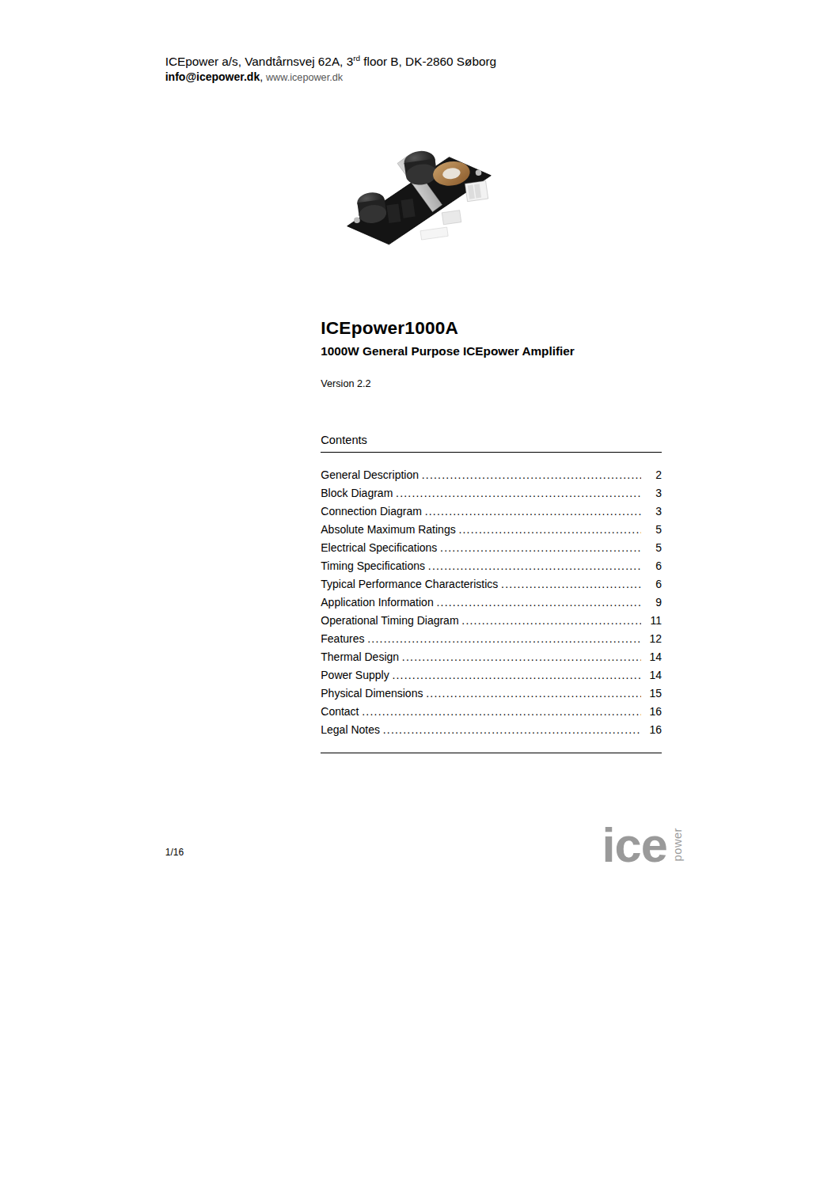ICEpower a/s, Vandtårnsvej 62A, 3rd floor B, DK-2860 Søborg
info@icepower.dk, www.icepower.dk
ICEpower1000A
1000W General Purpose ICEpower Amplifier
Version 2.2
Contents
General Description......................................................................................... 2
Block Diagram............................................................................................... 3
Connection Diagram....................................................................................... 3
Absolute Maximum Ratings............................................................................ 5
Electrical Specifications................................................................................... 5
Timing Specifications...................................................................................... 6
Typical Performance Characteristics.............................................................. 6
Application Information.................................................................................... 9
Operational Timing Diagram......................................................................... 11
Features..................................................................................................... 12
Thermal Design.......................................................................................... 14
Power Supply............................................................................................. 14
Physical Dimensions................................................................................... 15
Contact....................................................................................................... 16
Legal Notes............................................................................................... 16
1/16
ice
power